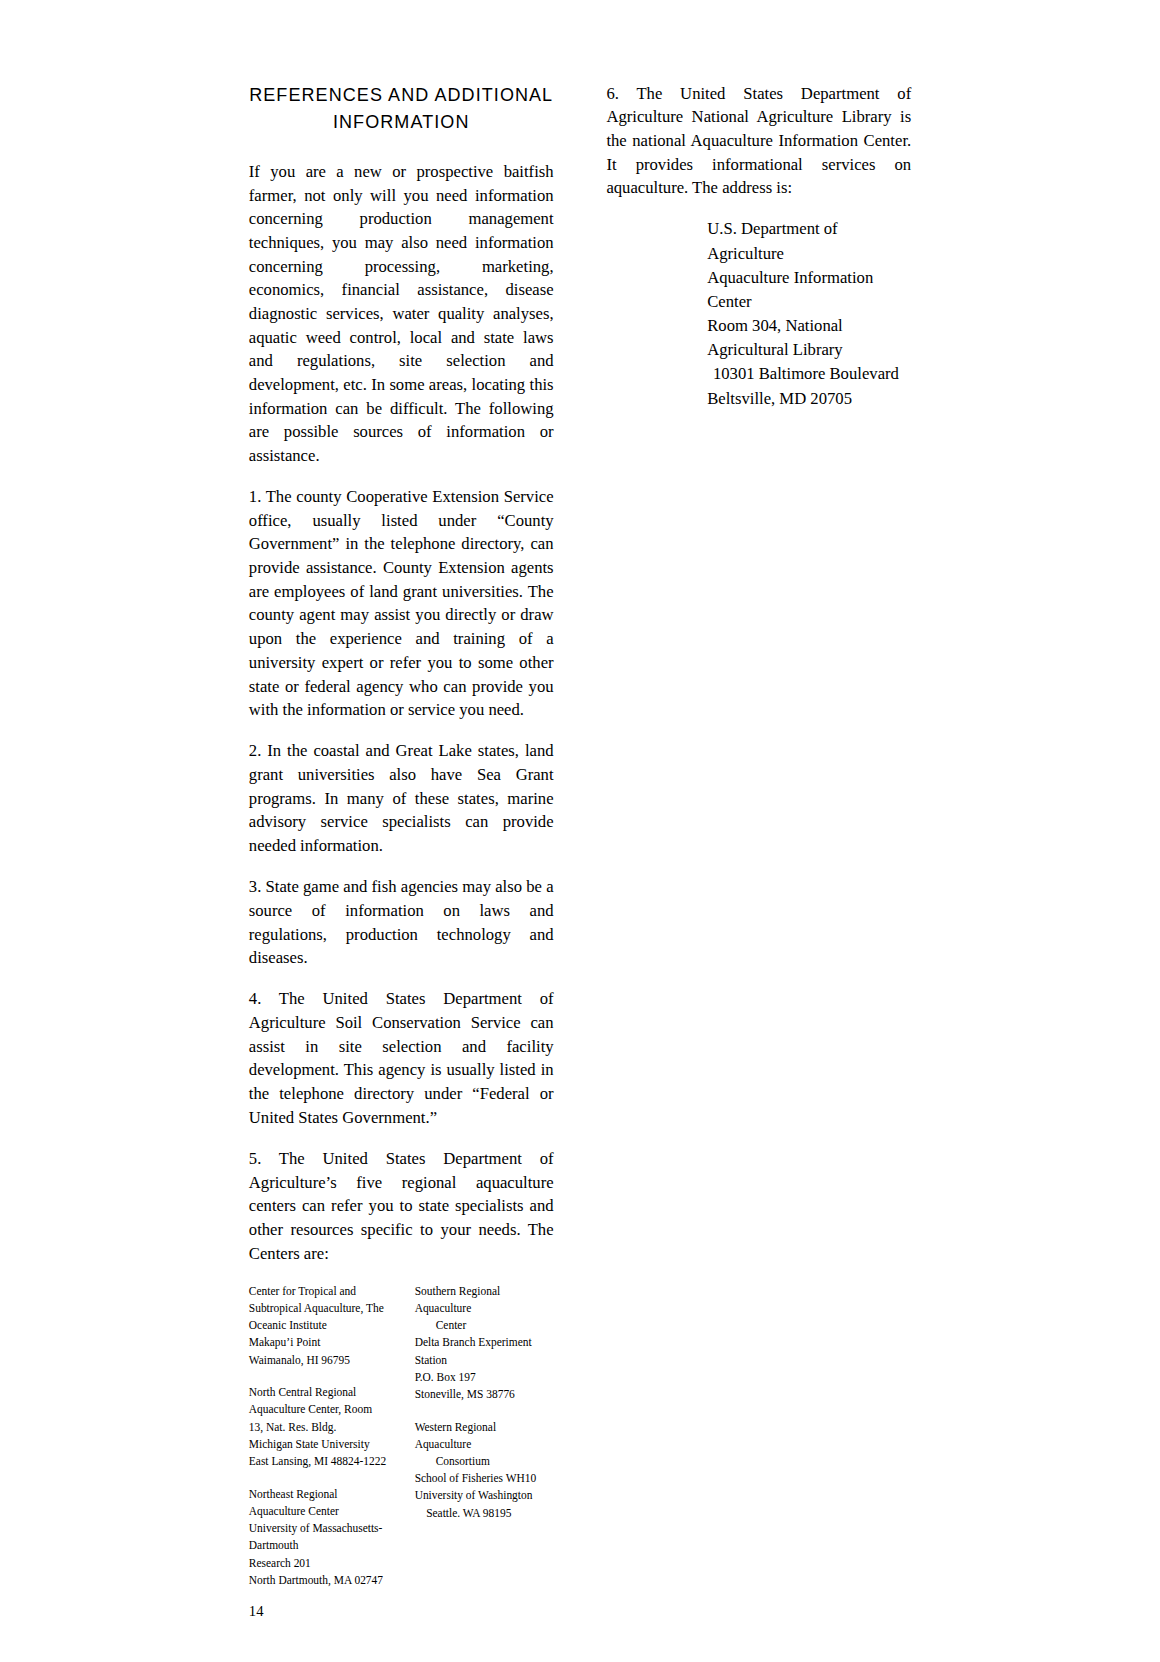REFERENCES AND ADDITIONAL
INFORMATION
If you are a new or prospective baitfish farmer, not only will you need information concerning production management techniques, you may also need information concerning processing, marketing, economics, financial assistance, disease diagnostic services, water quality analyses, aquatic weed control, local and state laws and regulations, site selection and development, etc. In some areas, locating this information can be difficult. The following are possible sources of information or assistance.
1. The county Cooperative Extension Service office, usually listed under “County Government” in the telephone directory, can provide assistance. County Extension agents are employees of land grant universities. The county agent may assist you directly or draw upon the experience and training of a university expert or refer you to some other state or federal agency who can provide you with the information or service you need.
2. In the coastal and Great Lake states, land grant universities also have Sea Grant programs. In many of these states, marine advisory service specialists can provide needed information.
3. State game and fish agencies may also be a source of information on laws and regulations, production technology and diseases.
4. The United States Department of Agriculture Soil Conservation Service can assist in site selection and facility development. This agency is usually listed in the telephone directory under “Federal or United States Government.”
5. The United States Department of Agriculture’s five regional aquaculture centers can refer you to state specialists and other resources specific to your needs. The Centers are:
Center for Tropical and Subtropical Aquaculture, The Oceanic Institute
Makapu’i Point
Waimanalo, HI 96795
North Central Regional Aquaculture Center, Room 13, Nat. Res. Bldg.
Michigan State University
East Lansing, MI 48824-1222
Northeast Regional Aquaculture Center
University of Massachusetts-Dartmouth
Research 201
North Dartmouth, MA 02747
Southern Regional Aquaculture
Center
Delta Branch Experiment Station
P.O. Box 197
Stoneville, MS 38776
Western Regional Aquaculture
Consortium
School of Fisheries WH10
University of Washington
Seattle. WA 98195
6. The United States Department of Agriculture National Agriculture Library is the national Aquaculture Information Center. It provides informational services on aquaculture. The address is:
U.S. Department of Agriculture
Aquaculture Information Center
Room 304, National Agricultural Library
10301 Baltimore Boulevard
Beltsville, MD 20705
14